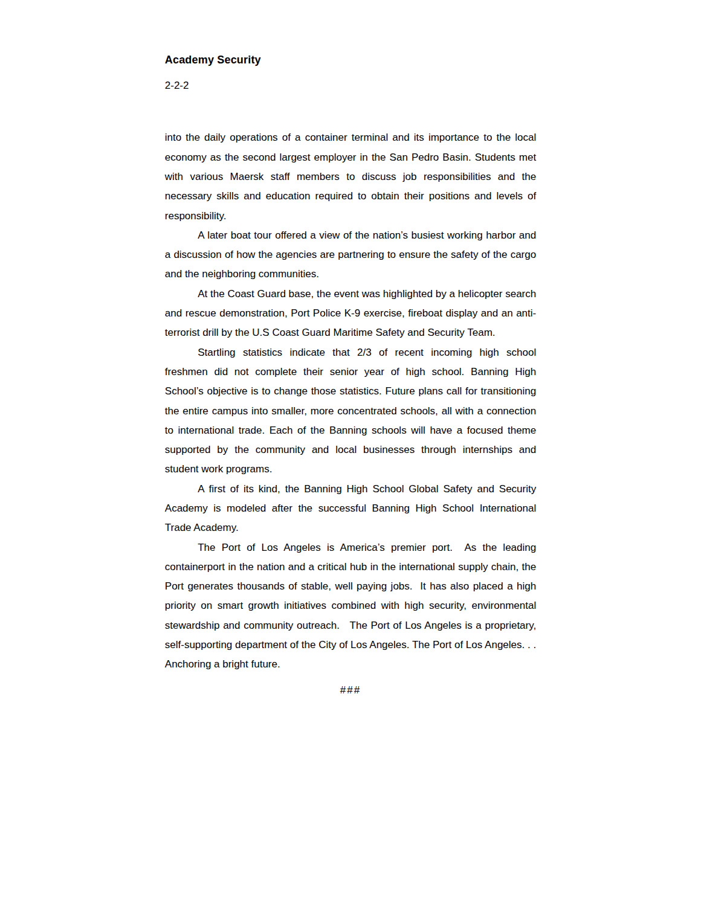Academy Security
2-2-2
into the daily operations of a container terminal and its importance to the local economy as the second largest employer in the San Pedro Basin. Students met with various Maersk staff members to discuss job responsibilities and the necessary skills and education required to obtain their positions and levels of responsibility.
A later boat tour offered a view of the nation’s busiest working harbor and a discussion of how the agencies are partnering to ensure the safety of the cargo and the neighboring communities.
At the Coast Guard base, the event was highlighted by a helicopter search and rescue demonstration, Port Police K-9 exercise, fireboat display and an anti-terrorist drill by the U.S Coast Guard Maritime Safety and Security Team.
Startling statistics indicate that 2/3 of recent incoming high school freshmen did not complete their senior year of high school. Banning High School’s objective is to change those statistics. Future plans call for transitioning the entire campus into smaller, more concentrated schools, all with a connection to international trade. Each of the Banning schools will have a focused theme supported by the community and local businesses through internships and student work programs.
A first of its kind, the Banning High School Global Safety and Security Academy is modeled after the successful Banning High School International Trade Academy.
The Port of Los Angeles is America’s premier port. As the leading containerport in the nation and a critical hub in the international supply chain, the Port generates thousands of stable, well paying jobs. It has also placed a high priority on smart growth initiatives combined with high security, environmental stewardship and community outreach. The Port of Los Angeles is a proprietary, self-supporting department of the City of Los Angeles. The Port of Los Angeles. . . Anchoring a bright future.
###